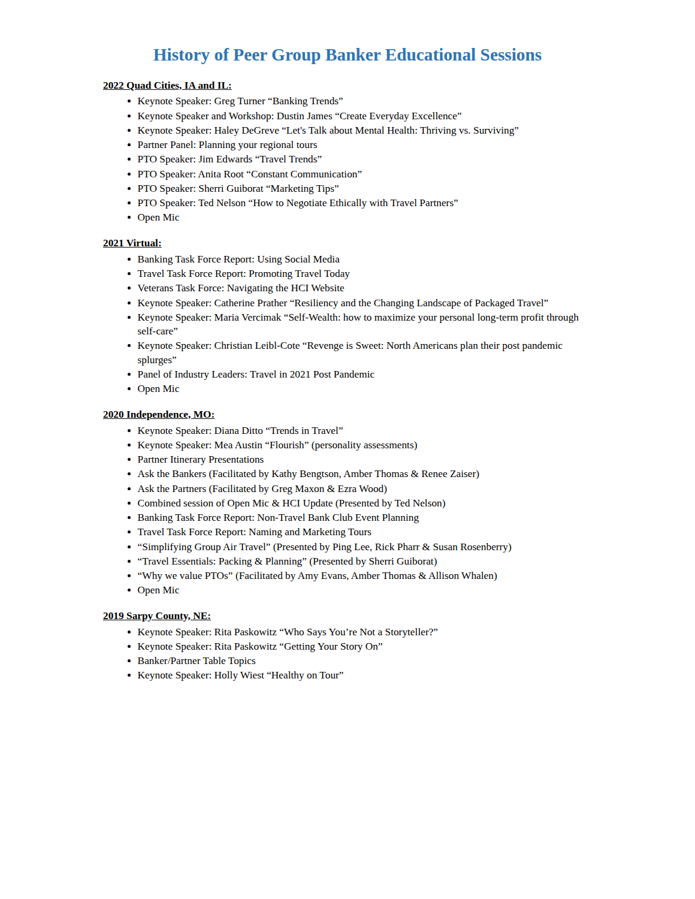History of Peer Group Banker Educational Sessions
2022 Quad Cities, IA and IL:
Keynote Speaker: Greg Turner “Banking Trends”
Keynote Speaker and Workshop: Dustin James “Create Everyday Excellence”
Keynote Speaker: Haley DeGreve “Let's Talk about Mental Health: Thriving vs. Surviving”
Partner Panel: Planning your regional tours
PTO Speaker: Jim Edwards “Travel Trends”
PTO Speaker: Anita Root “Constant Communication”
PTO Speaker: Sherri Guiborat “Marketing Tips”
PTO Speaker: Ted Nelson “How to Negotiate Ethically with Travel Partners”
Open Mic
2021 Virtual:
Banking Task Force Report: Using Social Media
Travel Task Force Report: Promoting Travel Today
Veterans Task Force: Navigating the HCI Website
Keynote Speaker: Catherine Prather “Resiliency and the Changing Landscape of Packaged Travel”
Keynote Speaker: Maria Vercimak “Self-Wealth: how to maximize your personal long-term profit through self-care”
Keynote Speaker: Christian Leibl-Cote “Revenge is Sweet: North Americans plan their post pandemic splurges”
Panel of Industry Leaders: Travel in 2021 Post Pandemic
Open Mic
2020 Independence, MO:
Keynote Speaker: Diana Ditto “Trends in Travel”
Keynote Speaker: Mea Austin “Flourish” (personality assessments)
Partner Itinerary Presentations
Ask the Bankers (Facilitated by Kathy Bengtson, Amber Thomas & Renee Zaiser)
Ask the Partners (Facilitated by Greg Maxon & Ezra Wood)
Combined session of Open Mic & HCI Update (Presented by Ted Nelson)
Banking Task Force Report: Non-Travel Bank Club Event Planning
Travel Task Force Report: Naming and Marketing Tours
“Simplifying Group Air Travel” (Presented by Ping Lee, Rick Pharr & Susan Rosenberry)
“Travel Essentials: Packing & Planning” (Presented by Sherri Guiborat)
“Why we value PTOs” (Facilitated by Amy Evans, Amber Thomas & Allison Whalen)
Open Mic
2019 Sarpy County, NE:
Keynote Speaker: Rita Paskowitz “Who Says You’re Not a Storyteller?”
Keynote Speaker: Rita Paskowitz “Getting Your Story On”
Banker/Partner Table Topics
Keynote Speaker: Holly Wiest “Healthy on Tour”